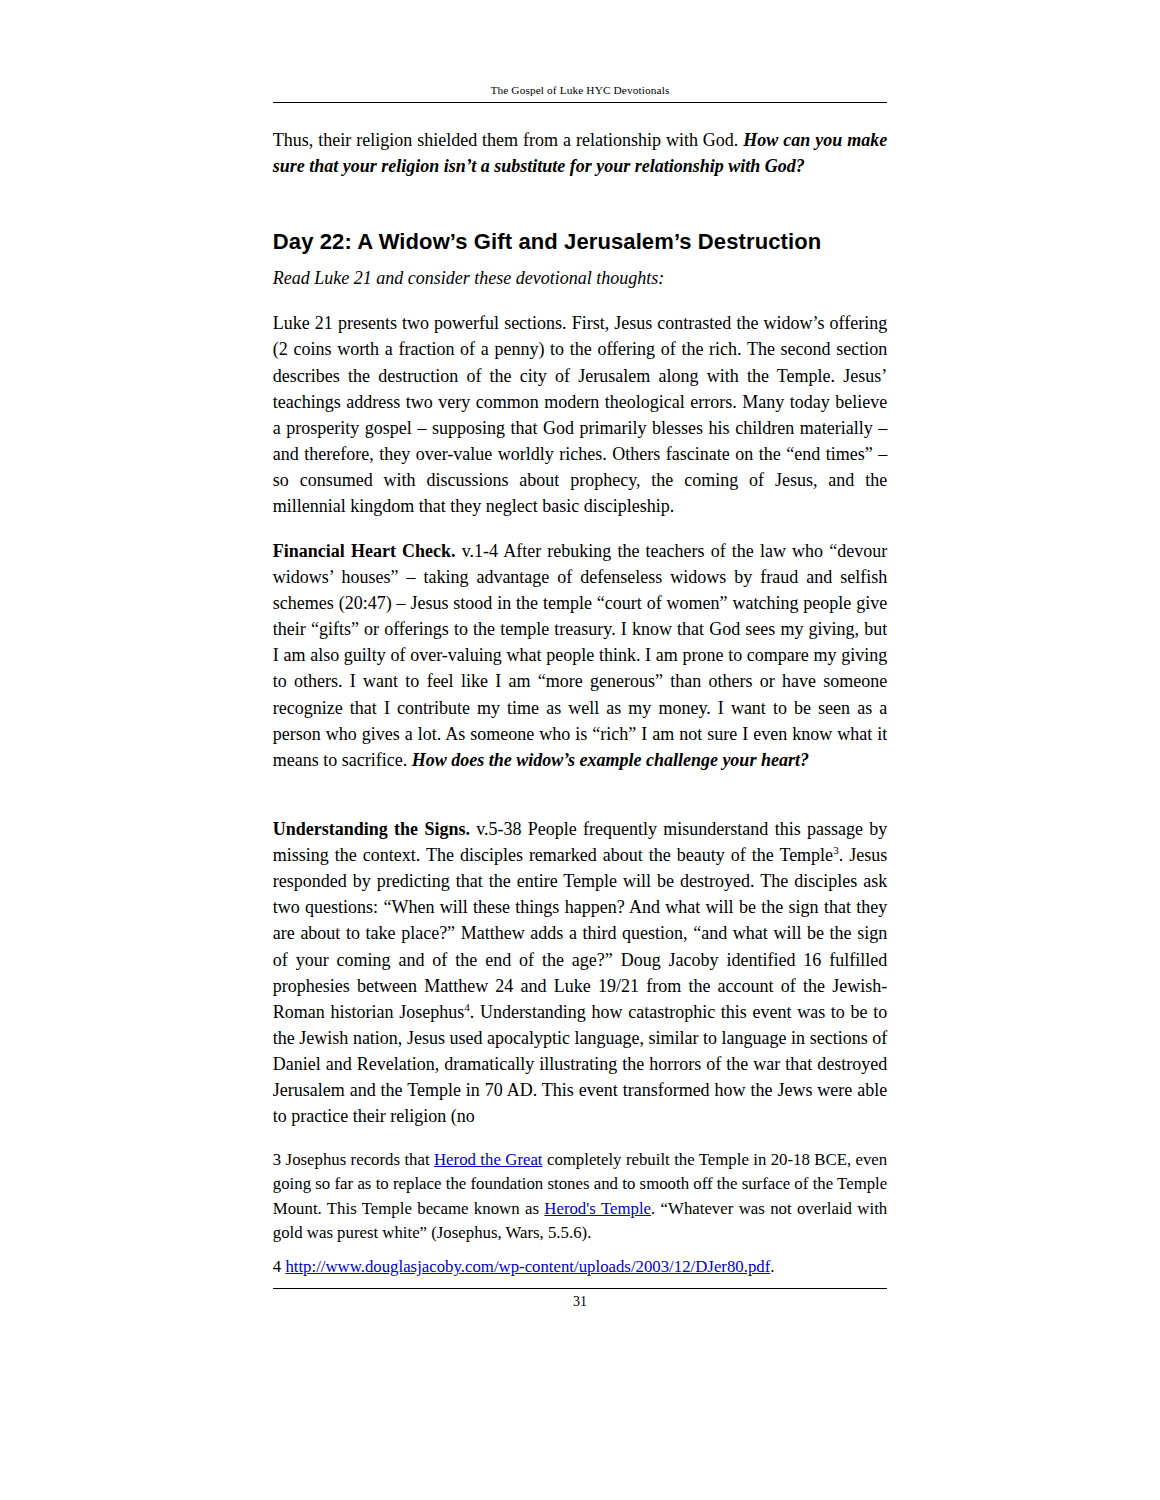The Gospel of Luke HYC Devotionals
Thus, their religion shielded them from a relationship with God. How can you make sure that your religion isn’t a substitute for your relationship with God?
Day 22: A Widow’s Gift and Jerusalem’s Destruction
Read Luke 21 and consider these devotional thoughts:
Luke 21 presents two powerful sections. First, Jesus contrasted the widow’s offering (2 coins worth a fraction of a penny) to the offering of the rich. The second section describes the destruction of the city of Jerusalem along with the Temple. Jesus’ teachings address two very common modern theological errors. Many today believe a prosperity gospel – supposing that God primarily blesses his children materially – and therefore, they over-value worldly riches. Others fascinate on the “end times” – so consumed with discussions about prophecy, the coming of Jesus, and the millennial kingdom that they neglect basic discipleship.
Financial Heart Check. v.1-4 After rebuking the teachers of the law who “devour widows’ houses” – taking advantage of defenseless widows by fraud and selfish schemes (20:47) – Jesus stood in the temple “court of women” watching people give their “gifts” or offerings to the temple treasury. I know that God sees my giving, but I am also guilty of over-valuing what people think. I am prone to compare my giving to others. I want to feel like I am “more generous” than others or have someone recognize that I contribute my time as well as my money. I want to be seen as a person who gives a lot. As someone who is “rich” I am not sure I even know what it means to sacrifice. How does the widow’s example challenge your heart?
Understanding the Signs. v.5-38 People frequently misunderstand this passage by missing the context. The disciples remarked about the beauty of the Temple3. Jesus responded by predicting that the entire Temple will be destroyed. The disciples ask two questions: “When will these things happen? And what will be the sign that they are about to take place?” Matthew adds a third question, “and what will be the sign of your coming and of the end of the age?” Doug Jacoby identified 16 fulfilled prophesies between Matthew 24 and Luke 19/21 from the account of the Jewish-Roman historian Josephus4. Understanding how catastrophic this event was to be to the Jewish nation, Jesus used apocalyptic language, similar to language in sections of Daniel and Revelation, dramatically illustrating the horrors of the war that destroyed Jerusalem and the Temple in 70 AD. This event transformed how the Jews were able to practice their religion (no
3 Josephus records that Herod the Great completely rebuilt the Temple in 20-18 BCE, even going so far as to replace the foundation stones and to smooth off the surface of the Temple Mount. This Temple became known as Herod's Temple. “Whatever was not overlaid with gold was purest white” (Josephus, Wars, 5.5.6).
4 http://www.douglasjacoby.com/wp-content/uploads/2003/12/DJer80.pdf.
31